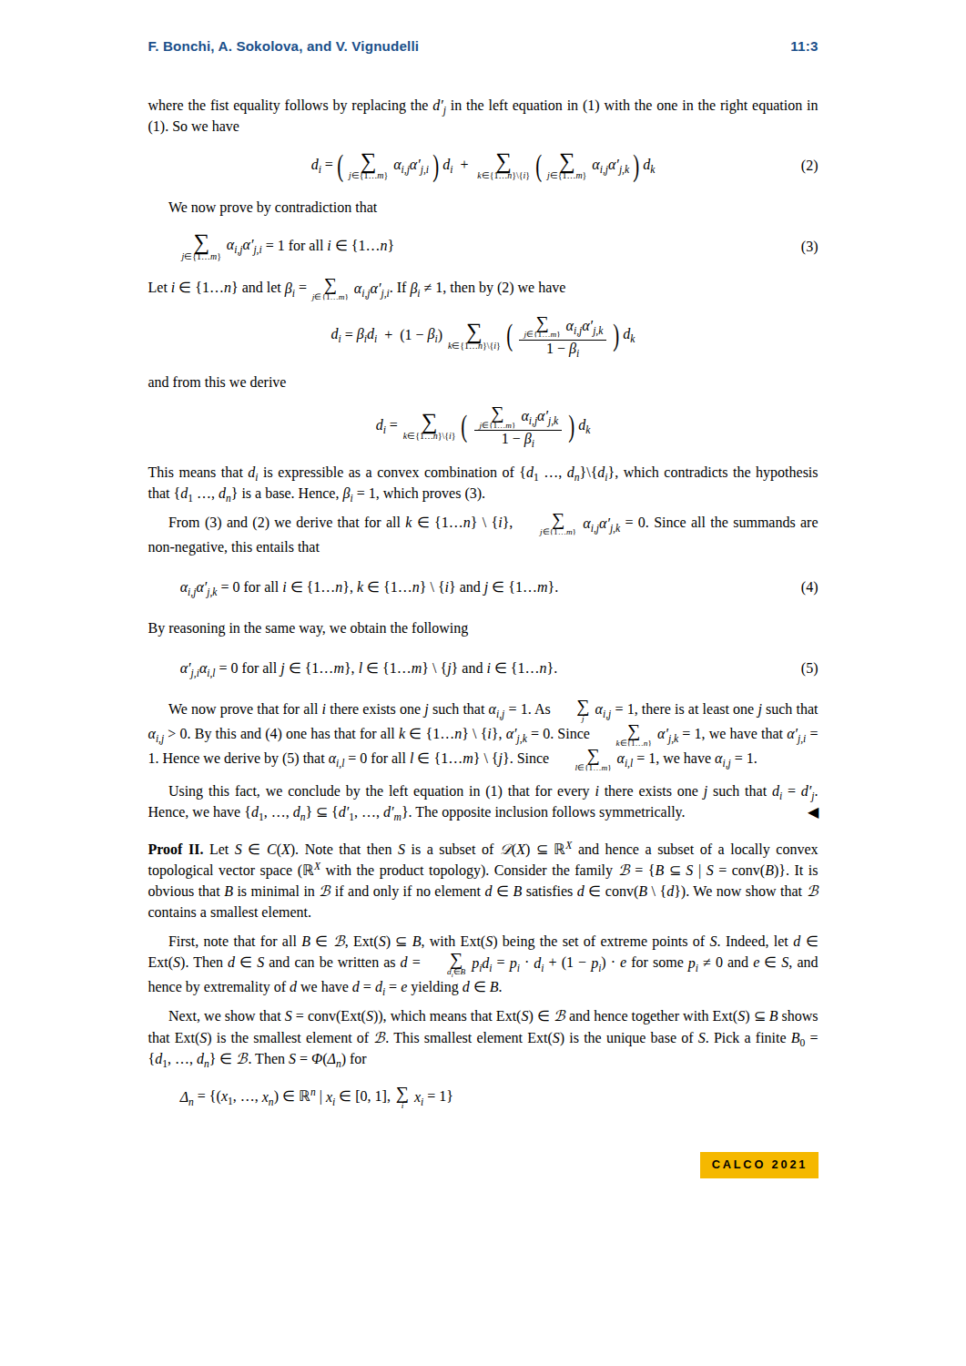F. Bonchi, A. Sokolova, and V. Vignudelli
11:3
where the fist equality follows by replacing the d′j in the left equation in (1) with the one in the right equation in (1). So we have
di = ( ∑j∈{1…m} αi,jα′j,i ) di + ∑k∈{1…n}\{i} ( ∑j∈{1…m} αi,jα′j,k ) dk
(2)
We now prove by contradiction that
∑j∈{1…m} αi,jα′j,i = 1 for all i ∈ {1…n}
(3)
Let i ∈ {1…n} and let βi = ∑j∈{1…m} αi,jα′j,i. If βi ≠ 1, then by (2) we have
di = βidi + (1 − βi) ∑k∈{1…n}\{i} ( ∑j∈{1…m} αi,jα′j,k 1 − βi ) dk
and from this we derive
di = ∑k∈{1…n}\{i} ( ∑j∈{1…m} αi,jα′j,k 1 − βi ) dk
This means that di is expressible as a convex combination of {d1 …, dn}\{di}, which contradicts the hypothesis that {d1 …, dn} is a base. Hence, βi = 1, which proves (3).
From (3) and (2) we derive that for all k ∈ {1…n} \ {i}, ∑j∈{1…m} αi,jα′j,k = 0. Since all the summands are non-negative, this entails that
αi,jα′j,k = 0 for all i ∈ {1…n}, k ∈ {1…n} \ {i} and j ∈ {1…m}.
(4)
By reasoning in the same way, we obtain the following
α′j,iαi,l = 0 for all j ∈ {1…m}, l ∈ {1…m} \ {j} and i ∈ {1…n}.
(5)
We now prove that for all i there exists one j such that αi,j = 1. As ∑j αi,j = 1, there is at least one j such that αi,j > 0. By this and (4) one has that for all k ∈ {1…n} \ {i}, α′j,k = 0. Since ∑k∈{1…n} α′j,k = 1, we have that α′j,i = 1. Hence we derive by (5) that αi,l = 0 for all l ∈ {1…m} \ {j}. Since ∑l∈{1…m} αi,l = 1, we have αi,j = 1.
Using this fact, we conclude by the left equation in (1) that for every i there exists one j such that di = d′j. Hence, we have {d1, …, dn} ⊆ {d′1, …, d′m}. The opposite inclusion follows symmetrically. ◀
Proof II. Let S ∈ C(X). Note that then S is a subset of 𝒟(X) ⊆ ℝX and hence a subset of a locally convex topological vector space (ℝX with the product topology). Consider the family ℬ = {B ⊆ S | S = conv(B)}. It is obvious that B is minimal in ℬ if and only if no element d ∈ B satisfies d ∈ conv(B \ {d}). We now show that ℬ contains a smallest element.
First, note that for all B ∈ ℬ, Ext(S) ⊆ B, with Ext(S) being the set of extreme points of S. Indeed, let d ∈ Ext(S). Then d ∈ S and can be written as d = ∑di∈B pidi = pi · di + (1 − pi) · e for some pi ≠ 0 and e ∈ S, and hence by extremality of d we have d = di = e yielding d ∈ B.
Next, we show that S = conv(Ext(S)), which means that Ext(S) ∈ ℬ and hence together with Ext(S) ⊆ B shows that Ext(S) is the smallest element of ℬ. This smallest element Ext(S) is the unique base of S. Pick a finite B0 = {d1, …, dn} ∈ ℬ. Then S = Φ(Δn) for
Δn = {(x1, …, xn) ∈ ℝn | xi ∈ [0, 1], ∑i xi = 1}
CALCO 2021